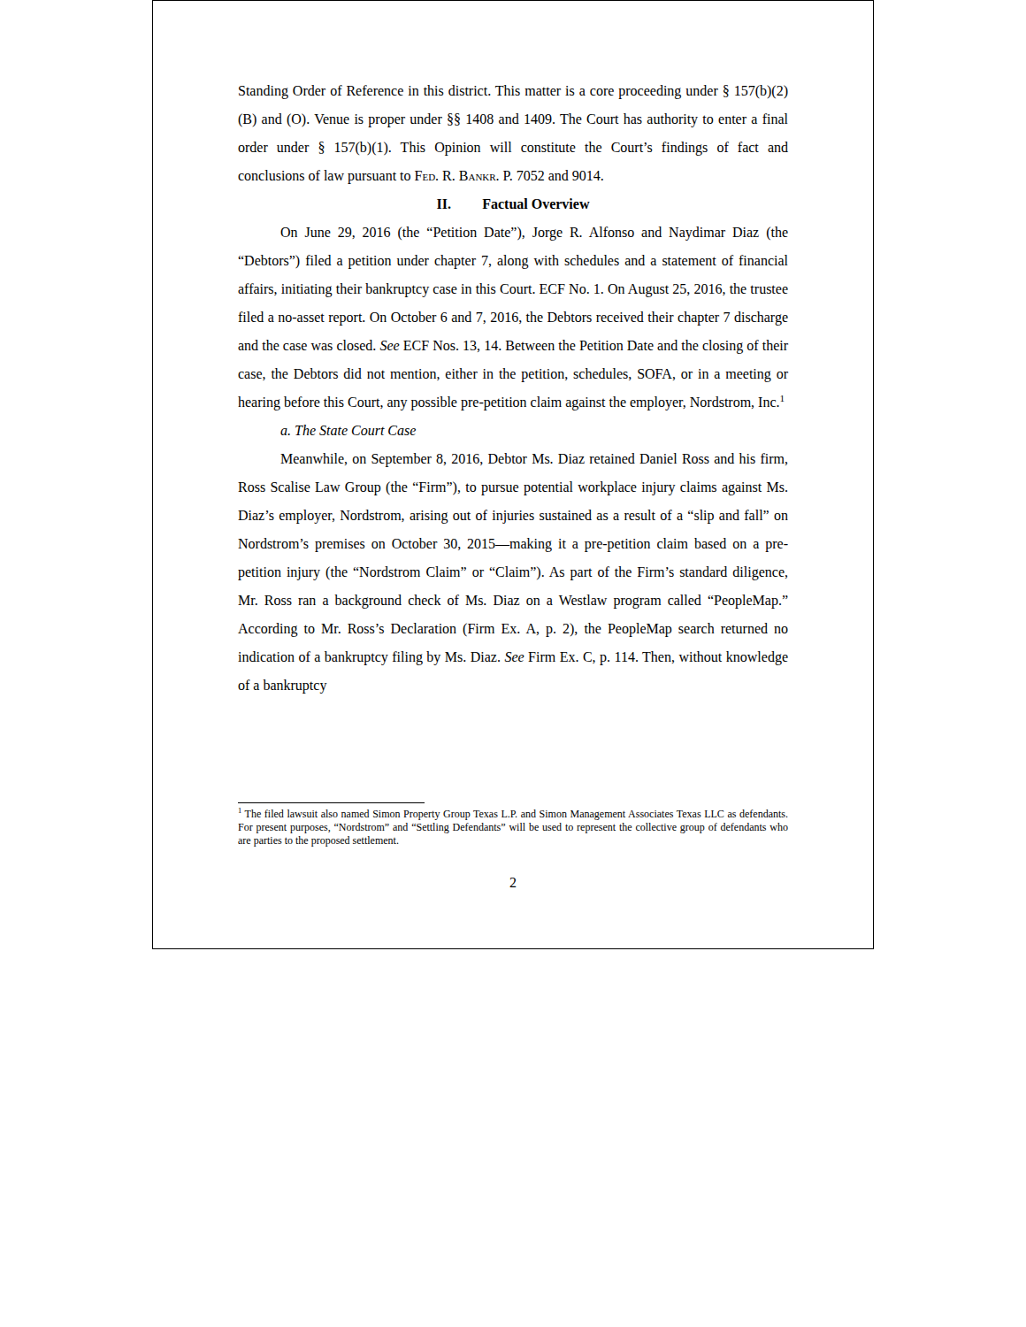Standing Order of Reference in this district. This matter is a core proceeding under § 157(b)(2)(B) and (O). Venue is proper under §§ 1408 and 1409. The Court has authority to enter a final order under § 157(b)(1). This Opinion will constitute the Court’s findings of fact and conclusions of law pursuant to Fed. R. Bankr. P. 7052 and 9014.
II. Factual Overview
On June 29, 2016 (the “Petition Date”), Jorge R. Alfonso and Naydimar Diaz (the “Debtors”) filed a petition under chapter 7, along with schedules and a statement of financial affairs, initiating their bankruptcy case in this Court. ECF No. 1. On August 25, 2016, the trustee filed a no-asset report. On October 6 and 7, 2016, the Debtors received their chapter 7 discharge and the case was closed. See ECF Nos. 13, 14. Between the Petition Date and the closing of their case, the Debtors did not mention, either in the petition, schedules, SOFA, or in a meeting or hearing before this Court, any possible pre-petition claim against the employer, Nordstrom, Inc.1
a. The State Court Case
Meanwhile, on September 8, 2016, Debtor Ms. Diaz retained Daniel Ross and his firm, Ross Scalise Law Group (the “Firm”), to pursue potential workplace injury claims against Ms. Diaz’s employer, Nordstrom, arising out of injuries sustained as a result of a “slip and fall” on Nordstrom’s premises on October 30, 2015—making it a pre-petition claim based on a pre-petition injury (the “Nordstrom Claim” or “Claim”). As part of the Firm’s standard diligence, Mr. Ross ran a background check of Ms. Diaz on a Westlaw program called “PeopleMap.” According to Mr. Ross’s Declaration (Firm Ex. A, p. 2), the PeopleMap search returned no indication of a bankruptcy filing by Ms. Diaz. See Firm Ex. C, p. 114. Then, without knowledge of a bankruptcy
1 The filed lawsuit also named Simon Property Group Texas L.P. and Simon Management Associates Texas LLC as defendants. For present purposes, “Nordstrom” and “Settling Defendants” will be used to represent the collective group of defendants who are parties to the proposed settlement.
2